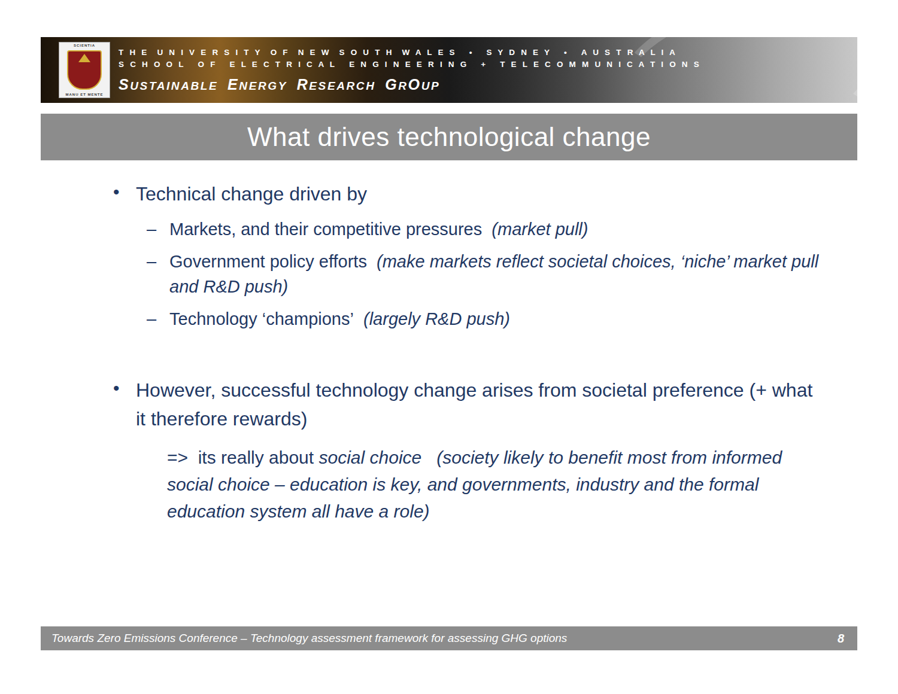SCIENTIA
MANU ET MENTE
T H E U N I V E R S I T Y O F N E W S O U T H W A L E S • S Y D N E Y • A U S T R A L I A
S C H O O L O F E L E C T R I C A L E N G I N E E R I N G + T E L E C O M M U N I C A T I O N S
SUSTAINABLE ENERGY RESEARCH GROUP
What drives technological change
Technical change driven by
Markets, and their competitive pressures (market pull)
Government policy efforts (make markets reflect societal choices, ‘niche’ market pull and R&D push)
Technology ‘champions’ (largely R&D push)
However, successful technology change arises from societal preference (+ what it therefore rewards)
=> its really about social choice (society likely to benefit most from informed social choice – education is key, and governments, industry and the formal education system all have a role)
Towards Zero Emissions Conference – Technology assessment framework for assessing GHG options
8